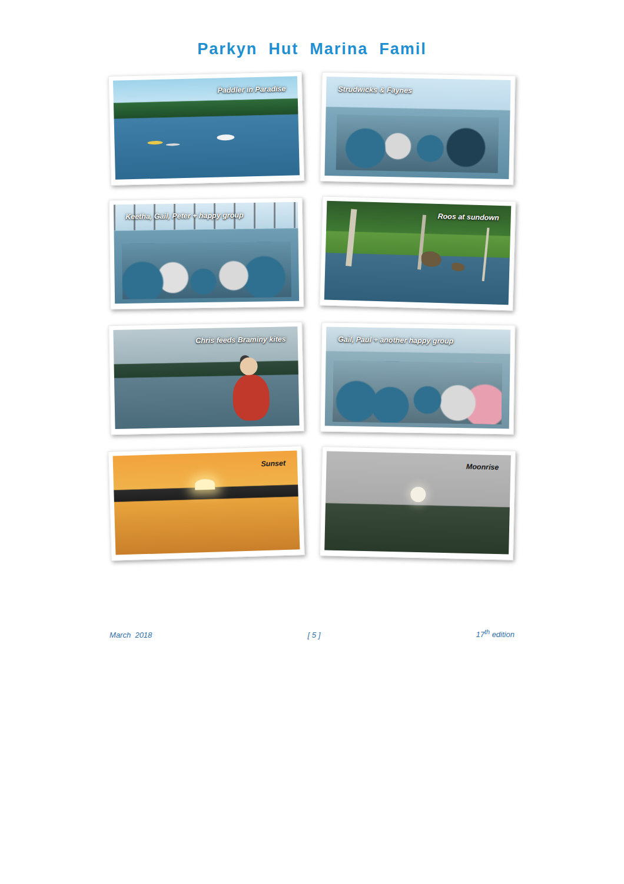Parkyn Hut Marina Famil
Paddler in Paradise
Strudwicks & Faynes
Keetha, Gail, Peter + happy group
Roos at sundown
Chris feeds Braminy kites
Gail, Paul + another happy group
Sunset
Moonrise
March 2018 [ 5 ] 17th edition